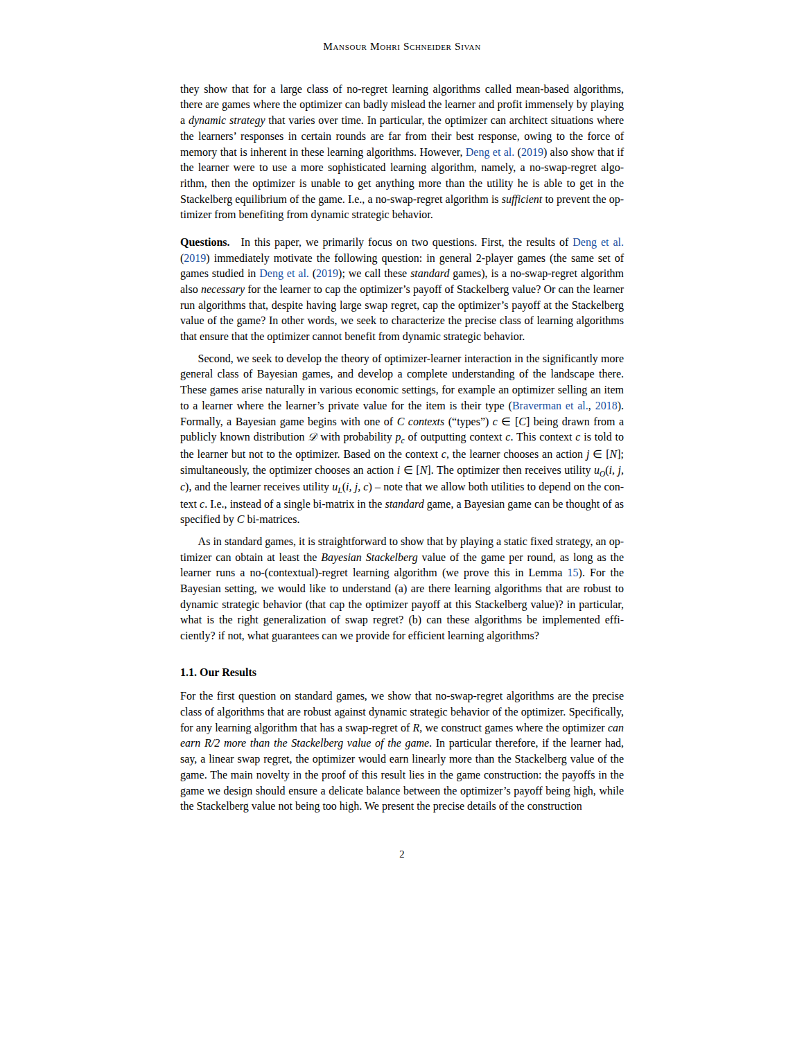Mansour Mohri Schneider Sivan
they show that for a large class of no-regret learning algorithms called mean-based algorithms, there are games where the optimizer can badly mislead the learner and profit immensely by playing a dynamic strategy that varies over time. In particular, the optimizer can architect situations where the learners’ responses in certain rounds are far from their best response, owing to the force of memory that is inherent in these learning algorithms. However, Deng et al. (2019) also show that if the learner were to use a more sophisticated learning algorithm, namely, a no-swap-regret algorithm, then the optimizer is unable to get anything more than the utility he is able to get in the Stackelberg equilibrium of the game. I.e., a no-swap-regret algorithm is sufficient to prevent the optimizer from benefiting from dynamic strategic behavior.
Questions. In this paper, we primarily focus on two questions. First, the results of Deng et al. (2019) immediately motivate the following question: in general 2-player games (the same set of games studied in Deng et al. (2019); we call these standard games), is a no-swap-regret algorithm also necessary for the learner to cap the optimizer’s payoff of Stackelberg value? Or can the learner run algorithms that, despite having large swap regret, cap the optimizer’s payoff at the Stackelberg value of the game? In other words, we seek to characterize the precise class of learning algorithms that ensure that the optimizer cannot benefit from dynamic strategic behavior.
Second, we seek to develop the theory of optimizer-learner interaction in the significantly more general class of Bayesian games, and develop a complete understanding of the landscape there. These games arise naturally in various economic settings, for example an optimizer selling an item to a learner where the learner’s private value for the item is their type (Braverman et al., 2018). Formally, a Bayesian game begins with one of C contexts (“types”) c ∈ [C] being drawn from a publicly known distribution 𝒟 with probability pc of outputting context c. This context c is told to the learner but not to the optimizer. Based on the context c, the learner chooses an action j ∈ [N]; simultaneously, the optimizer chooses an action i ∈ [N]. The optimizer then receives utility uO(i, j, c), and the learner receives utility uL(i, j, c) – note that we allow both utilities to depend on the context c. I.e., instead of a single bi-matrix in the standard game, a Bayesian game can be thought of as specified by C bi-matrices.
As in standard games, it is straightforward to show that by playing a static fixed strategy, an optimizer can obtain at least the Bayesian Stackelberg value of the game per round, as long as the learner runs a no-(contextual)-regret learning algorithm (we prove this in Lemma 15). For the Bayesian setting, we would like to understand (a) are there learning algorithms that are robust to dynamic strategic behavior (that cap the optimizer payoff at this Stackelberg value)? in particular, what is the right generalization of swap regret? (b) can these algorithms be implemented efficiently? if not, what guarantees can we provide for efficient learning algorithms?
1.1. Our Results
For the first question on standard games, we show that no-swap-regret algorithms are the precise class of algorithms that are robust against dynamic strategic behavior of the optimizer. Specifically, for any learning algorithm that has a swap-regret of R, we construct games where the optimizer can earn R/2 more than the Stackelberg value of the game. In particular therefore, if the learner had, say, a linear swap regret, the optimizer would earn linearly more than the Stackelberg value of the game. The main novelty in the proof of this result lies in the game construction: the payoffs in the game we design should ensure a delicate balance between the optimizer’s payoff being high, while the Stackelberg value not being too high. We present the precise details of the construction
2